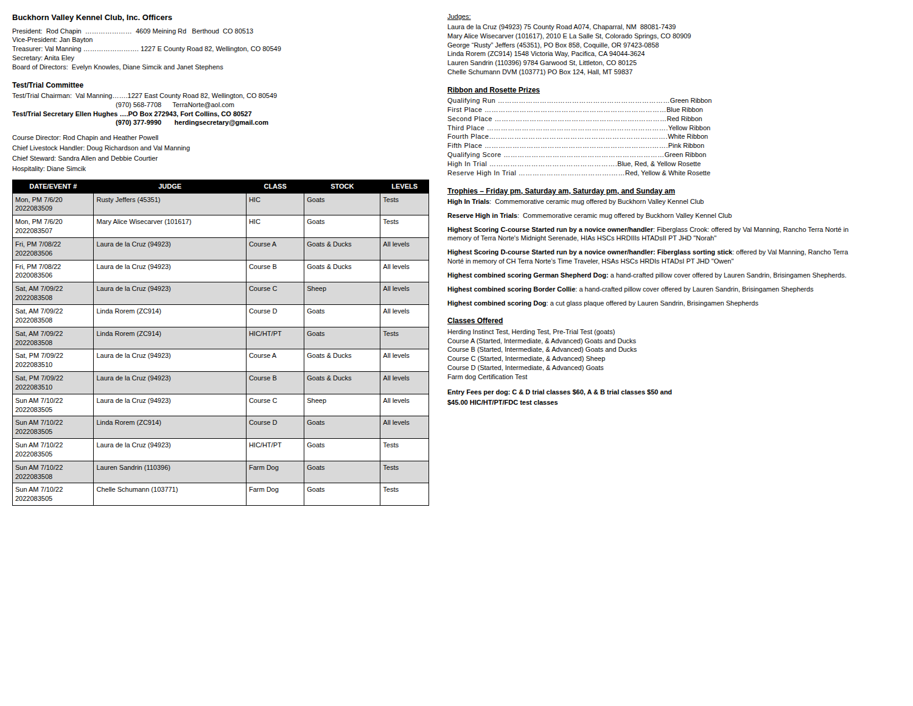Buckhorn Valley Kennel Club, Inc. Officers
President: Rod Chapin ………………… 4609 Meining Rd Berthoud CO 80513
Vice-President: Jan Bayton
Treasurer: Val Manning ……………………. 1227 E County Road 82, Wellington, CO 80549
Secretary: Anita Eley
Board of Directors: Evelyn Knowles, Diane Simcik and Janet Stephens
Test/Trial Committee
Test/Trial Chairman: Val Manning…….1227 East County Road 82, Wellington, CO 80549
(970) 568-7708 TerraNorte@aol.com
Test/Trial Secretary Ellen Hughes ….PO Box 272943, Fort Collins, CO 80527
(970) 377-9990 herdingsecretary@gmail.com
Course Director: Rod Chapin and Heather Powell
Chief Livestock Handler: Doug Richardson and Val Manning
Chief Steward: Sandra Allen and Debbie Courtier
Hospitality: Diane Simcik
| DATE/EVENT # | JUDGE | CLASS | STOCK | LEVELS |
| --- | --- | --- | --- | --- |
| Mon, PM 7/6/20 2022083509 | Rusty Jeffers (45351) | HIC | Goats | Tests |
| Mon, PM 7/6/20 2022083507 | Mary Alice Wisecarver (101617) | HIC | Goats | Tests |
| Fri, PM 7/08/22 2022083506 | Laura de la Cruz (94923) | Course A | Goats & Ducks | All levels |
| Fri, PM 7/08/22 2020083506 | Laura de la Cruz (94923) | Course B | Goats & Ducks | All levels |
| Sat, AM 7/09/22 2022083508 | Laura de la Cruz (94923) | Course C | Sheep | All levels |
| Sat, AM 7/09/22 2022083508 | Linda Rorem (ZC914) | Course D | Goats | All levels |
| Sat, AM 7/09/22 2022083508 | Linda Rorem (ZC914) | HIC/HT/PT | Goats | Tests |
| Sat, PM 7/09/22 2022083510 | Laura de la Cruz (94923) | Course A | Goats & Ducks | All levels |
| Sat, PM 7/09/22 2022083510 | Laura de la Cruz (94923) | Course B | Goats & Ducks | All levels |
| Sun AM 7/10/22 2022083505 | Laura de la Cruz (94923) | Course C | Sheep | All levels |
| Sun AM 7/10/22 2022083505 | Linda Rorem (ZC914) | Course D | Goats | All levels |
| Sun AM 7/10/22 2022083505 | Laura de la Cruz (94923) | HIC/HT/PT | Goats | Tests |
| Sun AM 7/10/22 2022083508 | Lauren Sandrin (110396) | Farm Dog | Goats | Tests |
| Sun AM 7/10/22 2022083505 | Chelle Schumann (103771) | Farm Dog | Goats | Tests |
Judges:
Laura de la Cruz (94923) 75 County Road A074, Chaparral, NM 88081-7439
Mary Alice Wisecarver (101617), 2010 E La Salle St, Colorado Springs, CO 80909
George “Rusty” Jeffers (45351), PO Box 858, Coquille, OR 97423-0858
Linda Rorem (ZC914) 1548 Victoria Way, Pacifica, CA 94044-3624
Lauren Sandrin (110396) 9784 Garwood St, Littleton, CO 80125
Chelle Schumann DVM (103771) PO Box 124, Hall, MT 59837
Ribbon and Rosette Prizes
Qualifying Run ……………………..…………………………………………Green Ribbon
First Place ……………………………………………………………………Blue Ribbon
Second Place ……………………………………………………..…………Red Ribbon
Third Place ……………………………………………..……………………. Yellow Ribbon
Fourth Place…..………………………………………………………..……. White Ribbon
Fifth Place ……………………………………………………………...……. Pink Ribbon
Qualifying Score ……………………………………………………………Green Ribbon
High In Trial ………………………………………………. Blue, Red, & Yellow Rosette
Reserve High In Trial ……………………...………….……Red, Yellow & White Rosette
Trophies – Friday pm, Saturday am, Saturday pm, and Sunday am
High In Trials: Commemorative ceramic mug offered by Buckhorn Valley Kennel Club
Reserve High in Trials: Commemorative ceramic mug offered by Buckhorn Valley Kennel Club
Highest Scoring C-course Started run by a novice owner/handler: Fiberglass Crook: offered by Val Manning, Rancho Terra Norté in memory of Terra Norte's Midnight Serenade, HIAs HSCs HRDIIIs HTADsII PT JHD "Norah"
Highest Scoring D-course Started run by a novice owner/handler: Fiberglass sorting stick: offered by Val Manning, Rancho Terra Norté in memory of CH Terra Norte’s Time Traveler, HSAs HSCs HRDIs HTADsI PT JHD "Owen"
Highest combined scoring German Shepherd Dog: a hand-crafted pillow cover offered by Lauren Sandrin, Brisingamen Shepherds.
Highest combined scoring Border Collie: a hand-crafted pillow cover offered by Lauren Sandrin, Brisingamen Shepherds
Highest combined scoring Dog: a cut glass plaque offered by Lauren Sandrin, Brisingamen Shepherds
Classes Offered
Herding Instinct Test, Herding Test, Pre-Trial Test (goats)
Course A (Started, Intermediate, & Advanced) Goats and Ducks
Course B (Started, Intermediate, & Advanced) Goats and Ducks
Course C (Started, Intermediate, & Advanced) Sheep
Course D (Started, Intermediate, & Advanced) Goats
Farm dog Certification Test
Entry Fees per dog: C & D trial classes $60, A & B trial classes $50 and
$45.00 HIC/HT/PT/FDC test classes